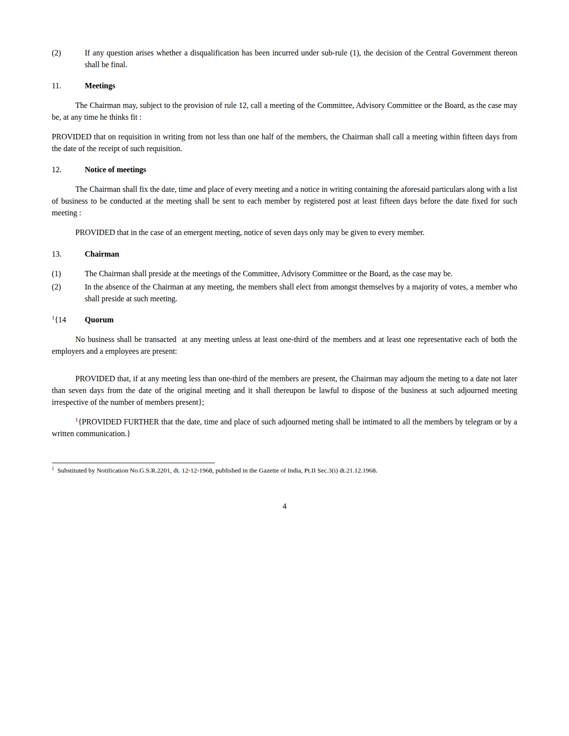(2) If any question arises whether a disqualification has been incurred under sub-rule (1), the decision of the Central Government thereon shall be final.
11. Meetings
The Chairman may, subject to the provision of rule 12, call a meeting of the Committee, Advisory Committee or the Board, as the case may be, at any time he thinks fit :
PROVIDED that on requisition in writing from not less than one half of the members, the Chairman shall call a meeting within fifteen days from the date of the receipt of such requisition.
12. Notice of meetings
The Chairman shall fix the date, time and place of every meeting and a notice in writing containing the aforesaid particulars along with a list of business to be conducted at the meeting shall be sent to each member by registered post at least fifteen days before the date fixed for such meeting :
PROVIDED that in the case of an emergent meeting, notice of seven days only may be given to every member.
13. Chairman
(1) The Chairman shall preside at the meetings of the Committee, Advisory Committee or the Board, as the case may be.
(2) In the absence of the Chairman at any meeting, the members shall elect from amongst themselves by a majority of votes, a member who shall preside at such meeting.
1{14 Quorum
No business shall be transacted at any meeting unless at least one-third of the members and at least one representative each of both the employers and a employees are present:
PROVIDED that, if at any meeting less than one-third of the members are present, the Chairman may adjourn the meting to a date not later than seven days from the date of the original meeting and it shall thereupon be lawful to dispose of the business at such adjourned meeting irrespective of the number of members present};
1{PROVIDED FURTHER that the date, time and place of such adjourned meting shall be intimated to all the members by telegram or by a written communication.}
1 Substituted by Notification No.G.S.R.2201, dt. 12-12-1968, published in the Gazette of India, Pt.II Sec.3(i) dt.21.12.1968.
4